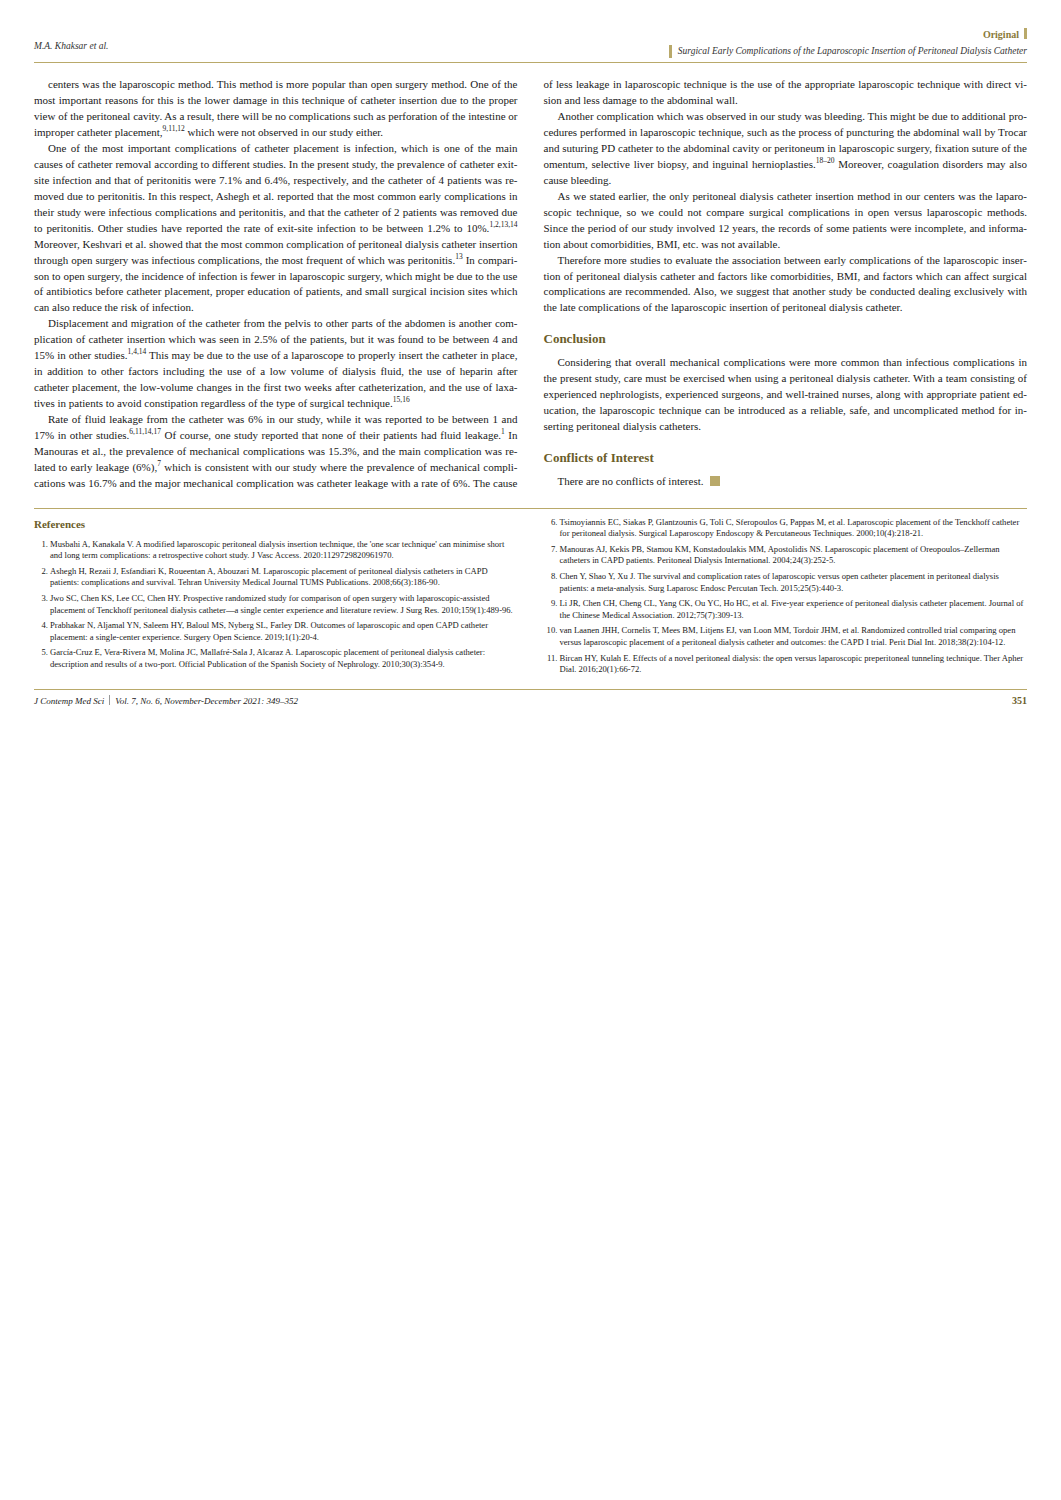M.A. Khaksar et al.
Original
Surgical Early Complications of the Laparoscopic Insertion of Peritoneal Dialysis Catheter
centers was the laparoscopic method. This method is more popular than open surgery method. One of the most important reasons for this is the lower damage in this technique of catheter insertion due to the proper view of the peritoneal cavity. As a result, there will be no complications such as perforation of the intestine or improper catheter placement,9,11,12 which were not observed in our study either.
One of the most important complications of catheter placement is infection, which is one of the main causes of catheter removal according to different studies. In the present study, the prevalence of catheter exit-site infection and that of peritonitis were 7.1% and 6.4%, respectively, and the catheter of 4 patients was removed due to peritonitis. In this respect, Ashegh et al. reported that the most common early complications in their study were infectious complications and peritonitis, and that the catheter of 2 patients was removed due to peritonitis. Other studies have reported the rate of exit-site infection to be between 1.2% to 10%.1,2,13,14 Moreover, Keshvari et al. showed that the most common complication of peritoneal dialysis catheter insertion through open surgery was infectious complications, the most frequent of which was peritonitis.13 In comparison to open surgery, the incidence of infection is fewer in laparoscopic surgery, which might be due to the use of antibiotics before catheter placement, proper education of patients, and small surgical incision sites which can also reduce the risk of infection.
Displacement and migration of the catheter from the pelvis to other parts of the abdomen is another complication of catheter insertion which was seen in 2.5% of the patients, but it was found to be between 4 and 15% in other studies.1,4,14 This may be due to the use of a laparoscope to properly insert the catheter in place, in addition to other factors including the use of a low volume of dialysis fluid, the use of heparin after catheter placement, the low-volume changes in the first two weeks after catheterization, and the use of laxatives in patients to avoid constipation regardless of the type of surgical technique.15,16
Rate of fluid leakage from the catheter was 6% in our study, while it was reported to be between 1 and 17% in other studies.6,11,14,17 Of course, one study reported that none of their patients had fluid leakage.1 In Manouras et al., the prevalence of mechanical complications was 15.3%, and the main complication was related to early leakage (6%),7 which is consistent with our study where the prevalence of mechanical complications was 16.7% and the major mechanical complication was catheter leakage with a rate of 6%. The cause of less leakage in laparoscopic technique is the use of the appropriate laparoscopic technique with direct vision and less damage to the abdominal wall.
Another complication which was observed in our study was bleeding. This might be due to additional procedures performed in laparoscopic technique, such as the process of puncturing the abdominal wall by Trocar and suturing PD catheter to the abdominal cavity or peritoneum in laparoscopic surgery, fixation suture of the omentum, selective liver biopsy, and inguinal hernioplasties.18–20 Moreover, coagulation disorders may also cause bleeding.
As we stated earlier, the only peritoneal dialysis catheter insertion method in our centers was the laparoscopic technique, so we could not compare surgical complications in open versus laparoscopic methods. Since the period of our study involved 12 years, the records of some patients were incomplete, and information about comorbidities, BMI, etc. was not available.
Therefore more studies to evaluate the association between early complications of the laparoscopic insertion of peritoneal dialysis catheter and factors like comorbidities, BMI, and factors which can affect surgical complications are recommended. Also, we suggest that another study be conducted dealing exclusively with the late complications of the laparoscopic insertion of peritoneal dialysis catheter.
Conclusion
Considering that overall mechanical complications were more common than infectious complications in the present study, care must be exercised when using a peritoneal dialysis catheter. With a team consisting of experienced nephrologists, experienced surgeons, and well-trained nurses, along with appropriate patient education, the laparoscopic technique can be introduced as a reliable, safe, and uncomplicated method for inserting peritoneal dialysis catheters.
Conflicts of Interest
There are no conflicts of interest.
References
Musbahi A, Kanakala V. A modified laparoscopic peritoneal dialysis insertion technique, the 'one scar technique' can minimise short and long term complications: a retrospective cohort study. J Vasc Access. 2020:1129729820961970.
Ashegh H, Rezaii J, Esfandiari K, Roueentan A, Abouzari M. Laparoscopic placement of peritoneal dialysis catheters in CAPD patients: complications and survival. Tehran University Medical Journal TUMS Publications. 2008;66(3):186-90.
Jwo SC, Chen KS, Lee CC, Chen HY. Prospective randomized study for comparison of open surgery with laparoscopic-assisted placement of Tenckhoff peritoneal dialysis catheter—a single center experience and literature review. J Surg Res. 2010;159(1):489-96.
Prabhakar N, Aljamal YN, Saleem HY, Baloul MS, Nyberg SL, Farley DR. Outcomes of laparoscopic and open CAPD catheter placement: a single-center experience. Surgery Open Science. 2019;1(1):20-4.
García-Cruz E, Vera-Rivera M, Molina JC, Mallafré-Sala J, Alcaraz A. Laparoscopic placement of peritoneal dialysis catheter: description and results of a two-port. Official Publication of the Spanish Society of Nephrology. 2010;30(3):354-9.
Tsimoyiannis EC, Siakas P, Glantzounis G, Toli C, Sferopoulos G, Pappas M, et al. Laparoscopic placement of the Tenckhoff catheter for peritoneal dialysis. Surgical Laparoscopy Endoscopy & Percutaneous Techniques. 2000;10(4):218-21.
Manouras AJ, Kekis PB, Stamou KM, Konstadoulakis MM, Apostolidis NS. Laparoscopic placement of Oreopoulos–Zellerman catheters in CAPD patients. Peritoneal Dialysis International. 2004;24(3):252-5.
Chen Y, Shao Y, Xu J. The survival and complication rates of laparoscopic versus open catheter placement in peritoneal dialysis patients: a meta-analysis. Surg Laparosc Endosc Percutan Tech. 2015;25(5):440-3.
Li JR, Chen CH, Cheng CL, Yang CK, Ou YC, Ho HC, et al. Five-year experience of peritoneal dialysis catheter placement. Journal of the Chinese Medical Association. 2012;75(7):309-13.
van Laanen JHH, Cornelis T, Mees BM, Litjens EJ, van Loon MM, Tordoir JHM, et al. Randomized controlled trial comparing open versus laparoscopic placement of a peritoneal dialysis catheter and outcomes: the CAPD I trial. Perit Dial Int. 2018;38(2):104-12.
Bircan HY, Kulah E. Effects of a novel peritoneal dialysis: the open versus laparoscopic preperitoneal tunneling technique. Ther Apher Dial. 2016;20(1):66-72.
J Contemp Med Sci Vol. 7, No. 6, November-December 2021: 349–352
351